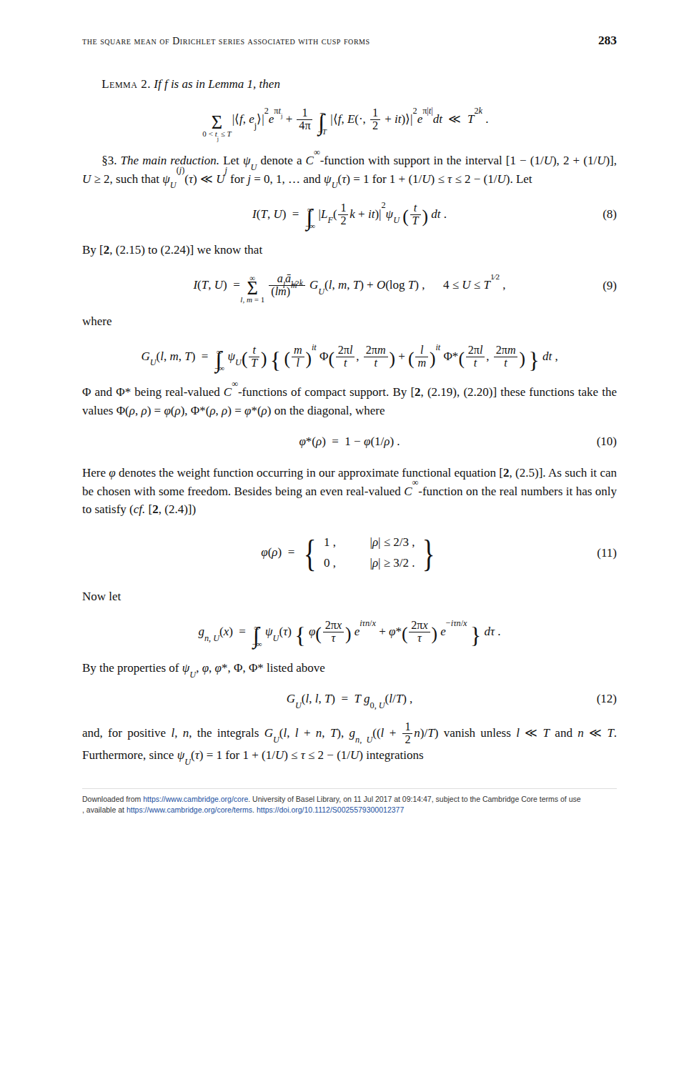the square mean of Dirichlet series associated with cusp forms 283
Lemma 2. If f is as in Lemma 1, then
Σ0 < tj ≤ T |⟨f, ej⟩|2eπtj + 14π ∫T−T |⟨f, E(·, 12 + it)⟩|2eπ|t|dt ≪ T2k .
§3. The main reduction. Let ψU denote a C∞-function with support in the interval [1 − (1/U), 2 + (1/U)], U ≥ 2, such that ψU(j)(τ) ≪ Uj for j = 0, 1, … and ψU(τ) = 1 for 1 + (1/U) ≤ τ ≤ 2 − (1/U). Let
I(T, U) = ∫∞−∞ |LF(12 k + it)|2ψU (tT) dt . (8)
By [2, (2.15) to (2.24)] we know that
I(T, U) = Σ∞l, m = 1 alām(lm)1⁄2 k GU(l, m, T) + O(log T) , 4 ≤ U ≤ T1⁄2 , (9)
where
GU(l, m, T) = ∫∞−∞ ψU(tT) { (ml)it Φ(2πl t, 2πm t) + (lm)it Φ*(2πl t, 2πm t) } dt ,
Φ and Φ* being real-valued C∞-functions of compact support. By [2, (2.19), (2.20)] these functions take the values Φ(ρ, ρ) = φ(ρ), Φ*(ρ, ρ) = φ*(ρ) on the diagonal, where
φ*(ρ) = 1 − φ(1/ρ) . (10)
Here φ denotes the weight function occurring in our approximate functional equation [2, (2.5)]. As such it can be chosen with some freedom. Besides being an even real-valued C∞-function on the real numbers it has only to satisfy (cf. [2, (2.4)])
φ(ρ) = { 1 ,|ρ| ≤ 2/3 ,
0 ,|ρ| ≥ 3/2 . } (11)
Now let
gn, U(x) = ∫∞−∞ ψU(τ) { φ(2πx τ) eiτn/x + φ*(2πx τ) e−iτn/x } dτ .
By the properties of ψU, φ, φ*, Φ, Φ* listed above
GU(l, l, T) = T g0, U(l/T) , (12)
and, for positive l, n, the integrals GU(l, l + n, T), gn, U((l + 12 n)/T) vanish unless l ≪ T and n ≪ T. Furthermore, since ψU(τ) = 1 for 1 + (1/U) ≤ τ ≤ 2 − (1/U) integrations
Downloaded from https://www.cambridge.org/core. University of Basel Library, on 11 Jul 2017 at 09:14:47, subject to the Cambridge Core terms of use
, available at https://www.cambridge.org/core/terms. https://doi.org/10.1112/S0025579300012377